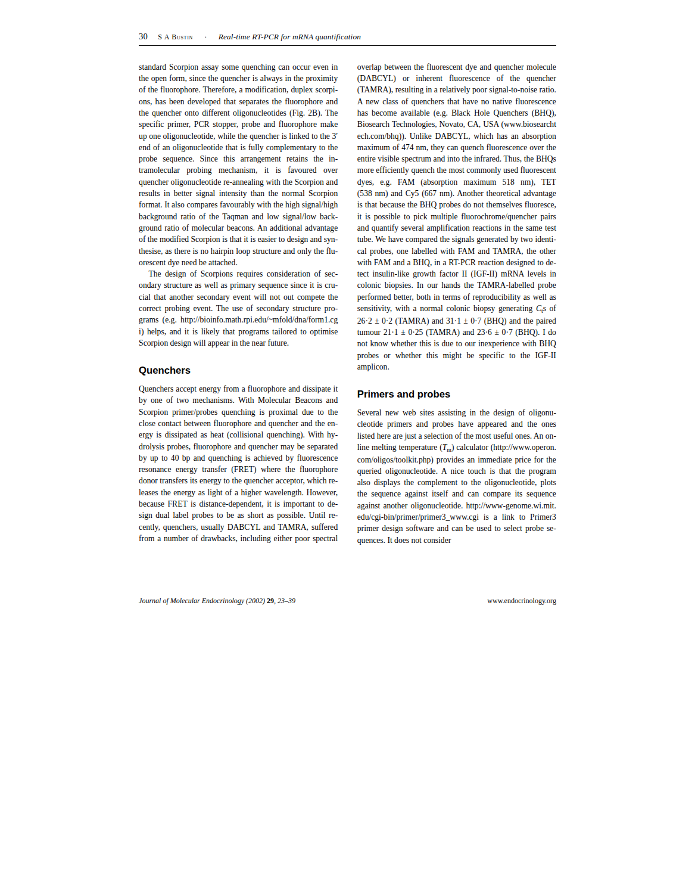30 S A Bustin · Real-time RT-PCR for mRNA quantification
standard Scorpion assay some quenching can occur even in the open form, since the quencher is always in the proximity of the fluorophore. Therefore, a modification, duplex scorpions, has been developed that separates the fluorophore and the quencher onto different oligonucleotides (Fig. 2B). The specific primer, PCR stopper, probe and fluorophore make up one oligonucleotide, while the quencher is linked to the 3′ end of an oligonucleotide that is fully complementary to the probe sequence. Since this arrangement retains the intramolecular probing mechanism, it is favoured over quencher oligonucleotide re-annealing with the Scorpion and results in better signal intensity than the normal Scorpion format. It also compares favourably with the high signal/high background ratio of the Taqman and low signal/low background ratio of molecular beacons. An additional advantage of the modified Scorpion is that it is easier to design and synthesise, as there is no hairpin loop structure and only the fluorescent dye need be attached.
The design of Scorpions requires consideration of secondary structure as well as primary sequence since it is crucial that another secondary event will not out compete the correct probing event. The use of secondary structure programs (e.g. http://bioinfo.math.rpi.edu/~mfold/dna/form1.cgi) helps, and it is likely that programs tailored to optimise Scorpion design will appear in the near future.
Quenchers
Quenchers accept energy from a fluorophore and dissipate it by one of two mechanisms. With Molecular Beacons and Scorpion primer/probes quenching is proximal due to the close contact between fluorophore and quencher and the energy is dissipated as heat (collisional quenching). With hydrolysis probes, fluorophore and quencher may be separated by up to 40 bp and quenching is achieved by fluorescence resonance energy transfer (FRET) where the fluorophore donor transfers its energy to the quencher acceptor, which releases the energy as light of a higher wavelength. However, because FRET is distance-dependent, it is important to design dual label probes to be as short as possible. Until recently, quenchers, usually DABCYL and TAMRA, suffered from a number of drawbacks, including either poor spectral overlap between the fluorescent dye and quencher molecule (DABCYL) or inherent fluorescence of the quencher (TAMRA), resulting in a relatively poor signal-to-noise ratio. A new class of quenchers that have no native fluorescence has become available (e.g. Black Hole Quenchers (BHQ), Biosearch Technologies, Novato, CA, USA (www.biosearchtech.com/bhq)). Unlike DABCYL, which has an absorption maximum of 474 nm, they can quench fluorescence over the entire visible spectrum and into the infrared. Thus, the BHQs more efficiently quench the most commonly used fluorescent dyes, e.g. FAM (absorption maximum 518 nm), TET (538 nm) and Cy5 (667 nm). Another theoretical advantage is that because the BHQ probes do not themselves fluoresce, it is possible to pick multiple fluorochrome/quencher pairs and quantify several amplification reactions in the same test tube. We have compared the signals generated by two identical probes, one labelled with FAM and TAMRA, the other with FAM and a BHQ, in a RT-PCR reaction designed to detect insulin-like growth factor II (IGF-II) mRNA levels in colonic biopsies. In our hands the TAMRA-labelled probe performed better, both in terms of reproducibility as well as sensitivity, with a normal colonic biopsy generating Cts of 26·2 ± 0·2 (TAMRA) and 31·1 ± 0·7 (BHQ) and the paired tumour 21·1 ± 0·25 (TAMRA) and 23·6 ± 0·7 (BHQ). I do not know whether this is due to our inexperience with BHQ probes or whether this might be specific to the IGF-II amplicon.
Primers and probes
Several new web sites assisting in the design of oligonucleotide primers and probes have appeared and the ones listed here are just a selection of the most useful ones. An online melting temperature (Tm) calculator (http://www.operon.com/oligos/toolkit.php) provides an immediate price for the queried oligonucleotide. A nice touch is that the program also displays the complement to the oligonucleotide, plots the sequence against itself and can compare its sequence against another oligonucleotide. http://www-genome.wi.mit.edu/cgi-bin/primer/primer3_www.cgi is a link to Primer3 primer design software and can be used to select probe sequences. It does not consider
Journal of Molecular Endocrinology (2002) 29, 23–39
www.endocrinology.org